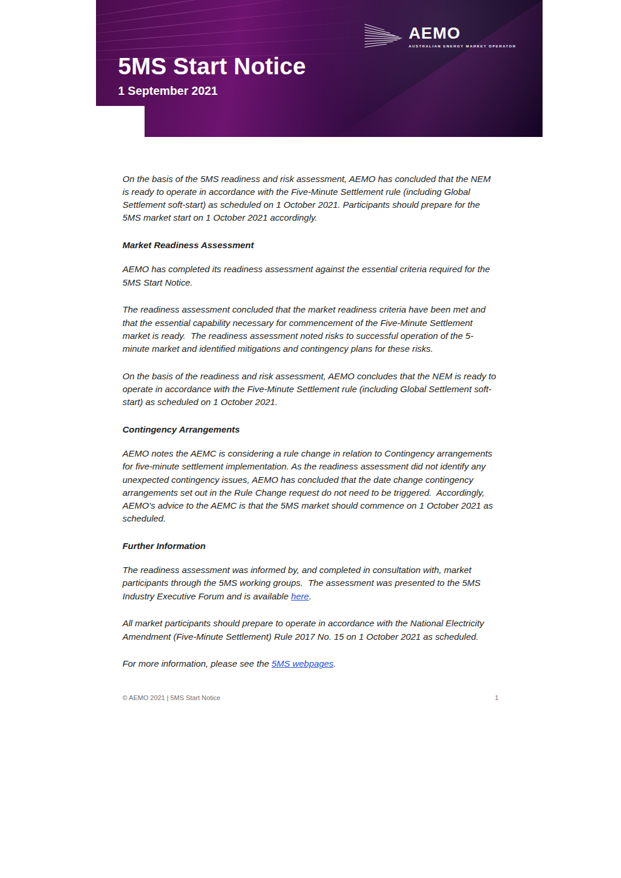AEMO AUSTRALIAN ENERGY MARKET OPERATOR
5MS Start Notice
1 September 2021
On the basis of the 5MS readiness and risk assessment, AEMO has concluded that the NEM is ready to operate in accordance with the Five-Minute Settlement rule (including Global Settlement soft-start) as scheduled on 1 October 2021. Participants should prepare for the 5MS market start on 1 October 2021 accordingly.
Market Readiness Assessment
AEMO has completed its readiness assessment against the essential criteria required for the 5MS Start Notice.
The readiness assessment concluded that the market readiness criteria have been met and that the essential capability necessary for commencement of the Five-Minute Settlement market is ready. The readiness assessment noted risks to successful operation of the 5-minute market and identified mitigations and contingency plans for these risks.
On the basis of the readiness and risk assessment, AEMO concludes that the NEM is ready to operate in accordance with the Five-Minute Settlement rule (including Global Settlement soft-start) as scheduled on 1 October 2021.
Contingency Arrangements
AEMO notes the AEMC is considering a rule change in relation to Contingency arrangements for five-minute settlement implementation. As the readiness assessment did not identify any unexpected contingency issues, AEMO has concluded that the date change contingency arrangements set out in the Rule Change request do not need to be triggered. Accordingly, AEMO’s advice to the AEMC is that the 5MS market should commence on 1 October 2021 as scheduled.
Further Information
The readiness assessment was informed by, and completed in consultation with, market participants through the 5MS working groups. The assessment was presented to the 5MS Industry Executive Forum and is available here.
All market participants should prepare to operate in accordance with the National Electricity Amendment (Five-Minute Settlement) Rule 2017 No. 15 on 1 October 2021 as scheduled.
For more information, please see the 5MS webpages.
© AEMO 2021 | 5MS Start Notice
1